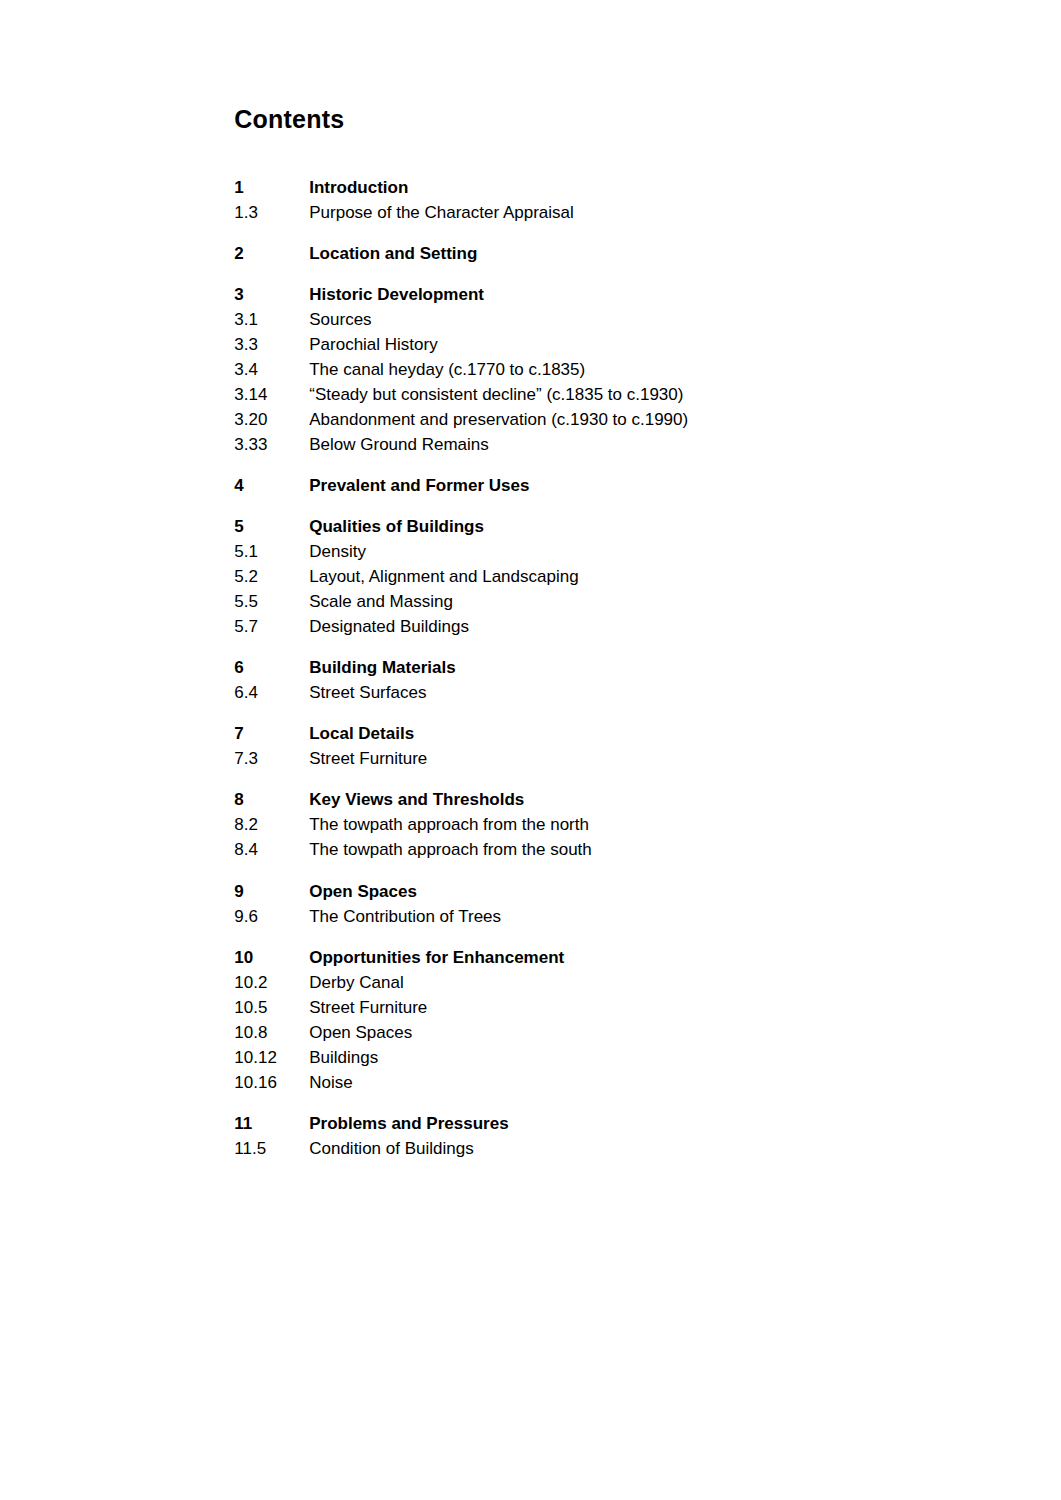Contents
| 1 | Introduction |
| 1.3 | Purpose of the Character Appraisal |
| 2 | Location and Setting |
| 3 | Historic Development |
| 3.1 | Sources |
| 3.3 | Parochial History |
| 3.4 | The canal heyday (c.1770 to c.1835) |
| 3.14 | “Steady but consistent decline” (c.1835 to c.1930) |
| 3.20 | Abandonment and preservation (c.1930 to c.1990) |
| 3.33 | Below Ground Remains |
| 4 | Prevalent and Former Uses |
| 5 | Qualities of Buildings |
| 5.1 | Density |
| 5.2 | Layout, Alignment and Landscaping |
| 5.5 | Scale and Massing |
| 5.7 | Designated Buildings |
| 6 | Building Materials |
| 6.4 | Street Surfaces |
| 7 | Local Details |
| 7.3 | Street Furniture |
| 8 | Key Views and Thresholds |
| 8.2 | The towpath approach from the north |
| 8.4 | The towpath approach from the south |
| 9 | Open Spaces |
| 9.6 | The Contribution of Trees |
| 10 | Opportunities for Enhancement |
| 10.2 | Derby Canal |
| 10.5 | Street Furniture |
| 10.8 | Open Spaces |
| 10.12 | Buildings |
| 10.16 | Noise |
| 11 | Problems and Pressures |
| 11.5 | Condition of Buildings |